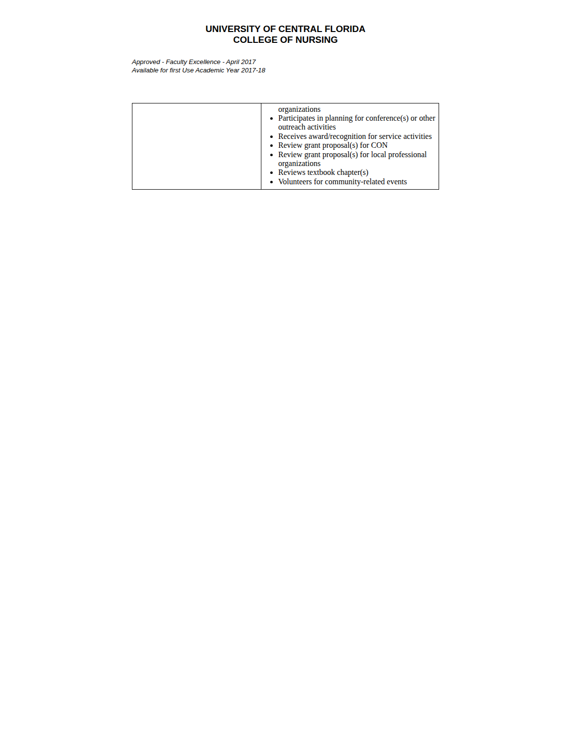UNIVERSITY OF CENTRAL FLORIDA
COLLEGE OF NURSING
Approved - Faculty Excellence - April 2017
Available for first Use Academic Year 2017-18
| | organizations Participates in planning for conference(s) or other outreach activities Receives award/recognition for service activities Review grant proposal(s) for CON Review grant proposal(s) for local professional organizations Reviews textbook chapter(s) Volunteers for community-related events |